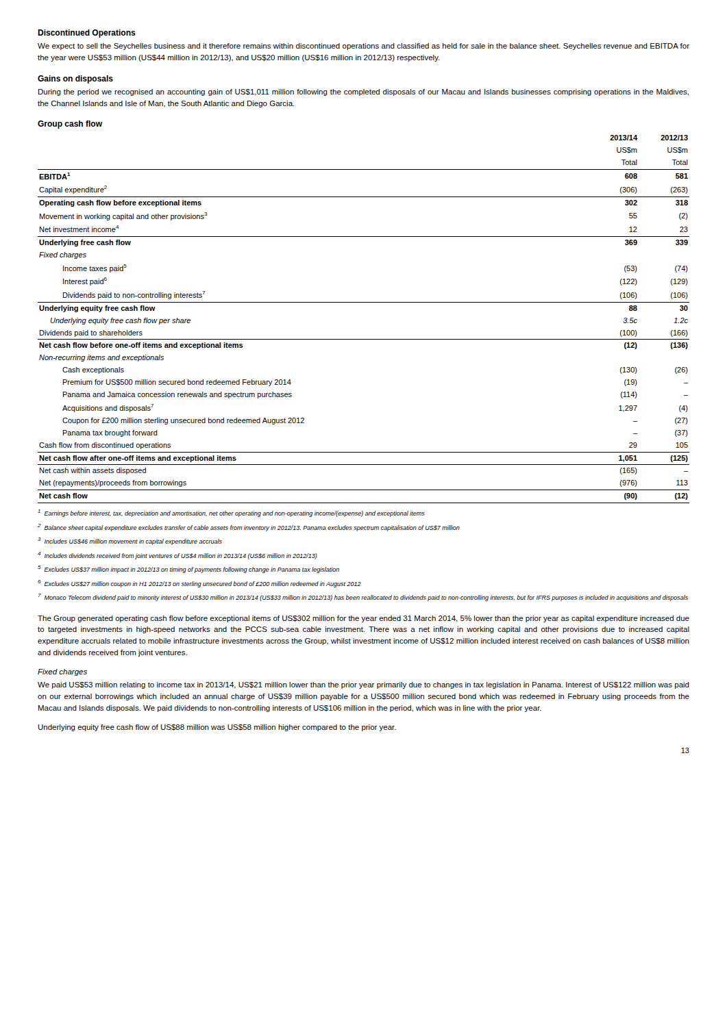Discontinued Operations
We expect to sell the Seychelles business and it therefore remains within discontinued operations and classified as held for sale in the balance sheet. Seychelles revenue and EBITDA for the year were US$53 million (US$44 million in 2012/13), and US$20 million (US$16 million in 2012/13) respectively.
Gains on disposals
During the period we recognised an accounting gain of US$1,011 million following the completed disposals of our Macau and Islands businesses comprising operations in the Maldives, the Channel Islands and Isle of Man, the South Atlantic and Diego Garcia.
Group cash flow
| | 2013/14 | 2012/13 |
| | US$m | US$m |
| | Total | Total |
| EBITDA 1 | 608 | 581 |
| Capital expenditure 2 | (306) | (263) |
| Operating cash flow before exceptional items | 302 | 318 |
| Movement in working capital and other provisions 3 | 55 | (2) |
| Net investment income 4 | 12 | 23 |
| Underlying free cash flow | 369 | 339 |
| Fixed charges | | |
| Income taxes paid 5 | (53) | (74) |
| Interest paid 6 | (122) | (129) |
| Dividends paid to non-controlling interests 7 | (106) | (106) |
| Underlying equity free cash flow | 88 | 30 |
| Underlying equity free cash flow per share | 3.5c | 1.2c |
| Dividends paid to shareholders | (100) | (166) |
| Net cash flow before one-off items and exceptional items | (12) | (136) |
| Non-recurring items and exceptionals | | |
| Cash exceptionals | (130) | (26) |
| Premium for US$500 million secured bond redeemed February 2014 | (19) | – |
| Panama and Jamaica concession renewals and spectrum purchases | (114) | – |
| Acquisitions and disposals 7 | 1,297 | (4) |
| Coupon for £200 million sterling unsecured bond redeemed August 2012 | – | (27) |
| Panama tax brought forward | – | (37) |
| Cash flow from discontinued operations | 29 | 105 |
| Net cash flow after one-off items and exceptional items | 1,051 | (125) |
| Net cash within assets disposed | (165) | – |
| Net (repayments)/proceeds from borrowings | (976) | 113 |
| Net cash flow | (90) | (12) |
1 Earnings before interest, tax, depreciation and amortisation, net other operating and non-operating income/(expense) and exceptional items
2 Balance sheet capital expenditure excludes transfer of cable assets from inventory in 2012/13. Panama excludes spectrum capitalisation of US$7 million
3 Includes US$46 million movement in capital expenditure accruals
4 Includes dividends received from joint ventures of US$4 million in 2013/14 (US$6 million in 2012/13)
5 Excludes US$37 million impact in 2012/13 on timing of payments following change in Panama tax legislation
6 Excludes US$27 million coupon in H1 2012/13 on sterling unsecured bond of £200 million redeemed in August 2012
7 Monaco Telecom dividend paid to minority interest of US$30 million in 2013/14 (US$33 million in 2012/13) has been reallocated to dividends paid to non-controlling interests, but for IFRS purposes is included in acquisitions and disposals
The Group generated operating cash flow before exceptional items of US$302 million for the year ended 31 March 2014, 5% lower than the prior year as capital expenditure increased due to targeted investments in high-speed networks and the PCCS sub-sea cable investment. There was a net inflow in working capital and other provisions due to increased capital expenditure accruals related to mobile infrastructure investments across the Group, whilst investment income of US$12 million included interest received on cash balances of US$8 million and dividends received from joint ventures.
Fixed charges
We paid US$53 million relating to income tax in 2013/14, US$21 million lower than the prior year primarily due to changes in tax legislation in Panama. Interest of US$122 million was paid on our external borrowings which included an annual charge of US$39 million payable for a US$500 million secured bond which was redeemed in February using proceeds from the Macau and Islands disposals. We paid dividends to non-controlling interests of US$106 million in the period, which was in line with the prior year.
Underlying equity free cash flow of US$88 million was US$58 million higher compared to the prior year.
13